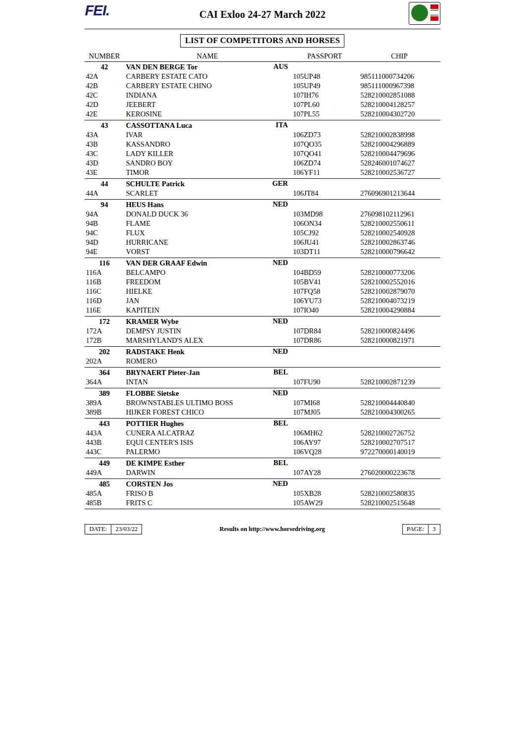FEI.
CAI Exloo 24-27 March 2022
LIST OF COMPETITORS AND HORSES
| NUMBER | NAME | PASSPORT | CHIP |
| --- | --- | --- | --- |
| 42 | VAN DEN BERGE Tor AUS | | |
| 42A | CARBERY ESTATE CATO | 105UP48 | 985111000734206 |
| 42B | CARBERY ESTATE CHINO | 105UP49 | 985111000967398 |
| 42C | INDIANA | 107IH76 | 528210002851088 |
| 42D | JEEBERT | 107PL60 | 528210004128257 |
| 42E | KEROSINE | 107PL55 | 528210004302720 |
| 43 | CASSOTTANA Luca ITA | | |
| 43A | IVAR | 106ZD73 | 528210002838998 |
| 43B | KASSANDRO | 107QO35 | 528210004296889 |
| 43C | LADY KILLER | 107QO41 | 528210004479696 |
| 43D | SANDRO BOY | 106ZD74 | 528246001074627 |
| 43E | TIMOR | 106YF11 | 528210002536727 |
| 44 | SCHULTE Patrick GER | | |
| 44A | SCARLET | 106JT84 | 276096901213644 |
| 94 | HEUS Hans NED | | |
| 94A | DONALD DUCK 36 | 103MD98 | 276098102112961 |
| 94B | FLAME | 106ON34 | 528210002550611 |
| 94C | FLUX | 105CJ92 | 528210002540928 |
| 94D | HURRICANE | 106JU41 | 528210002863746 |
| 94E | VORST | 103DT11 | 528210000796642 |
| 116 | VAN DER GRAAF Edwin NED | | |
| 116A | BELCAMPO | 104BD59 | 528210000773206 |
| 116B | FREEDOM | 105BV41 | 528210002552016 |
| 116C | HIELKE | 107FQ58 | 528210002879070 |
| 116D | JAN | 106YU73 | 528210004073219 |
| 116E | KAPITEIN | 107IO40 | 528210004290884 |
| 172 | KRAMER Wybe NED | | |
| 172A | DEMPSY JUSTIN | 107DR84 | 528210000824496 |
| 172B | MARSHYLAND'S ALEX | 107DR86 | 528210000821971 |
| 202 | RADSTAKE Henk NED | | |
| 202A | ROMERO | | |
| 364 | BRYNAERT Pieter-Jan BEL | | |
| 364A | INTAN | 107FU90 | 528210002871239 |
| 389 | FLOBBE Sietske NED | | |
| 389A | BROWNSTABLES ULTIMO BOSS | 107MI68 | 528210004440840 |
| 389B | HIJKER FOREST CHICO | 107MJ05 | 528210004300265 |
| 443 | POTTIER Hughes BEL | | |
| 443A | CUNERA ALCATRAZ | 106MH62 | 528210002726752 |
| 443B | EQUI CENTER'S ISIS | 106AY97 | 528210002707517 |
| 443C | PALERMO | 106VQ28 | 972270000140019 |
| 449 | DE KIMPE Esther BEL | | |
| 449A | DARWIN | 107AY28 | 276020000223678 |
| 485 | CORSTEN Jos NED | | |
| 485A | FRISO B | 105XB28 | 528210002580835 |
| 485B | FRITS C | 105AW29 | 528210002515648 |
DATE:
23/03/22
Results on http://www.horsedriving.org
PAGE:
3